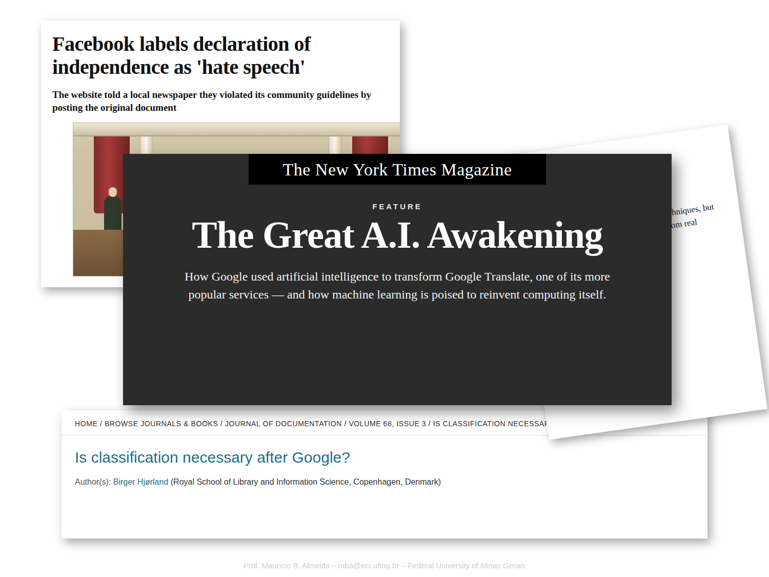Facebook labels declaration of independence as 'hate speech'
The website told a local newspaper they violated its community guidelines by posting the original document
Technology
The Shallowness of Google Translate
The program uses state-of-the-art AI techniques, but simple tests show that it's a long way from real understanding.
a lot of
Douglas Hofstadter
The New York Times Magazine
Feature
The Great A.I. Awakening
How Google used artificial intelligence to transform Google Translate, one of its more popular services — and how machine learning is poised to reinvent computing itself.
HOME / BROWSE JOURNALS & BOOKS / JOURNAL OF DOCUMENTATION / VOLUME 68, ISSUE 3 / IS CLASSIFICATION NECESSARY AFTER GOOGLE?
Is classification necessary after Google?
Author(s): Birger Hjørland (Royal School of Library and Information Science, Copenhagen, Denmark)
Prof. Mauricio B. Almeida – mba@eci.ufmg.br – Federal University of Minas Gerais